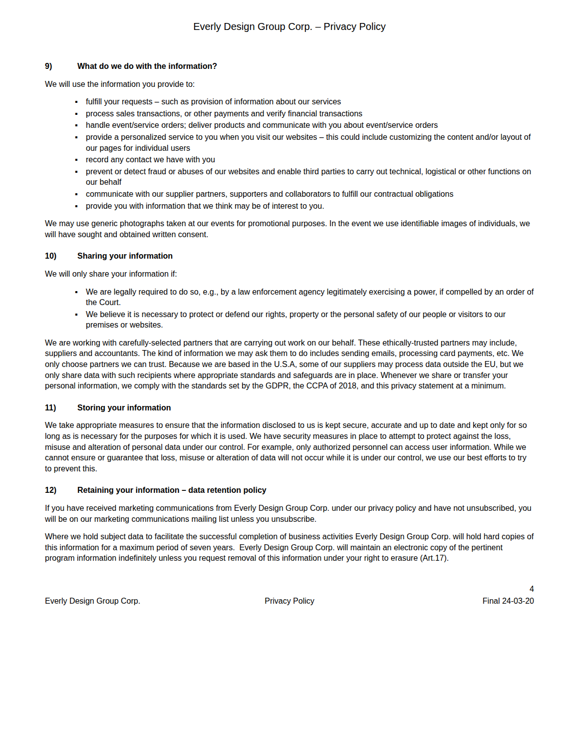Everly Design Group Corp. – Privacy Policy
9) What do we do with the information?
We will use the information you provide to:
fulfill your requests – such as provision of information about our services
process sales transactions, or other payments and verify financial transactions
handle event/service orders; deliver products and communicate with you about event/service orders
provide a personalized service to you when you visit our websites – this could include customizing the content and/or layout of our pages for individual users
record any contact we have with you
prevent or detect fraud or abuses of our websites and enable third parties to carry out technical, logistical or other functions on our behalf
communicate with our supplier partners, supporters and collaborators to fulfill our contractual obligations
provide you with information that we think may be of interest to you.
We may use generic photographs taken at our events for promotional purposes. In the event we use identifiable images of individuals, we will have sought and obtained written consent.
10) Sharing your information
We will only share your information if:
We are legally required to do so, e.g., by a law enforcement agency legitimately exercising a power, if compelled by an order of the Court.
We believe it is necessary to protect or defend our rights, property or the personal safety of our people or visitors to our premises or websites.
We are working with carefully-selected partners that are carrying out work on our behalf. These ethically-trusted partners may include, suppliers and accountants. The kind of information we may ask them to do includes sending emails, processing card payments, etc. We only choose partners we can trust. Because we are based in the U.S.A, some of our suppliers may process data outside the EU, but we only share data with such recipients where appropriate standards and safeguards are in place. Whenever we share or transfer your personal information, we comply with the standards set by the GDPR, the CCPA of 2018, and this privacy statement at a minimum.
11) Storing your information
We take appropriate measures to ensure that the information disclosed to us is kept secure, accurate and up to date and kept only for so long as is necessary for the purposes for which it is used. We have security measures in place to attempt to protect against the loss, misuse and alteration of personal data under our control. For example, only authorized personnel can access user information. While we cannot ensure or guarantee that loss, misuse or alteration of data will not occur while it is under our control, we use our best efforts to try to prevent this.
12) Retaining your information – data retention policy
If you have received marketing communications from Everly Design Group Corp. under our privacy policy and have not unsubscribed, you will be on our marketing communications mailing list unless you unsubscribe.
Where we hold subject data to facilitate the successful completion of business activities Everly Design Group Corp. will hold hard copies of this information for a maximum period of seven years. Everly Design Group Corp. will maintain an electronic copy of the pertinent program information indefinitely unless you request removal of this information under your right to erasure (Art.17).
4
Everly Design Group Corp.
Privacy Policy
Final 24-03-20